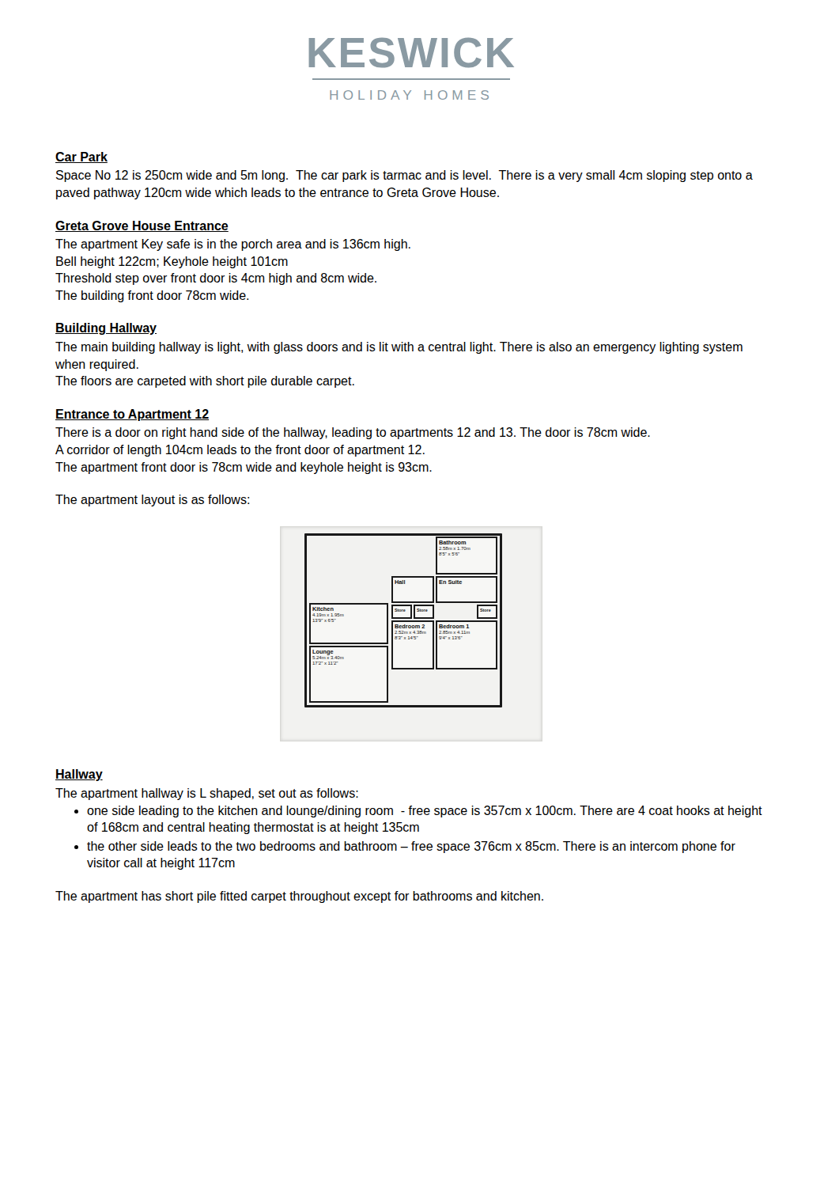KESWICK
HOLIDAY HOMES
Car Park
Space No 12 is 250cm wide and 5m long. The car park is tarmac and is level. There is a very small 4cm sloping step onto a paved pathway 120cm wide which leads to the entrance to Greta Grove House.
Greta Grove House Entrance
The apartment Key safe is in the porch area and is 136cm high.
Bell height 122cm; Keyhole height 101cm
Threshold step over front door is 4cm high and 8cm wide.
The building front door 78cm wide.
Building Hallway
The main building hallway is light, with glass doors and is lit with a central light. There is also an emergency lighting system when required.
The floors are carpeted with short pile durable carpet.
Entrance to Apartment 12
There is a door on right hand side of the hallway, leading to apartments 12 and 13. The door is 78cm wide.
A corridor of length 104cm leads to the front door of apartment 12.
The apartment front door is 78cm wide and keyhole height is 93cm.
The apartment layout is as follows:
Bathroom 2.58m x 1.70m 8'5" x 5'6"
En Suite
Hall
Store
Store
Store
Bedroom 2 2.52m x 4.38m 8'3" x 14'5"
Bedroom 1 2.85m x 4.11m 9'4" x 13'6"
Kitchen 4.19m x 1.95m 13'9" x 6'5"
Lounge 5.24m x 3.40m 17'2" x 11'2"
Hallway
The apartment hallway is L shaped, set out as follows:
one side leading to the kitchen and lounge/dining room - free space is 357cm x 100cm. There are 4 coat hooks at height of 168cm and central heating thermostat is at height 135cm
the other side leads to the two bedrooms and bathroom – free space 376cm x 85cm. There is an intercom phone for visitor call at height 117cm
The apartment has short pile fitted carpet throughout except for bathrooms and kitchen.